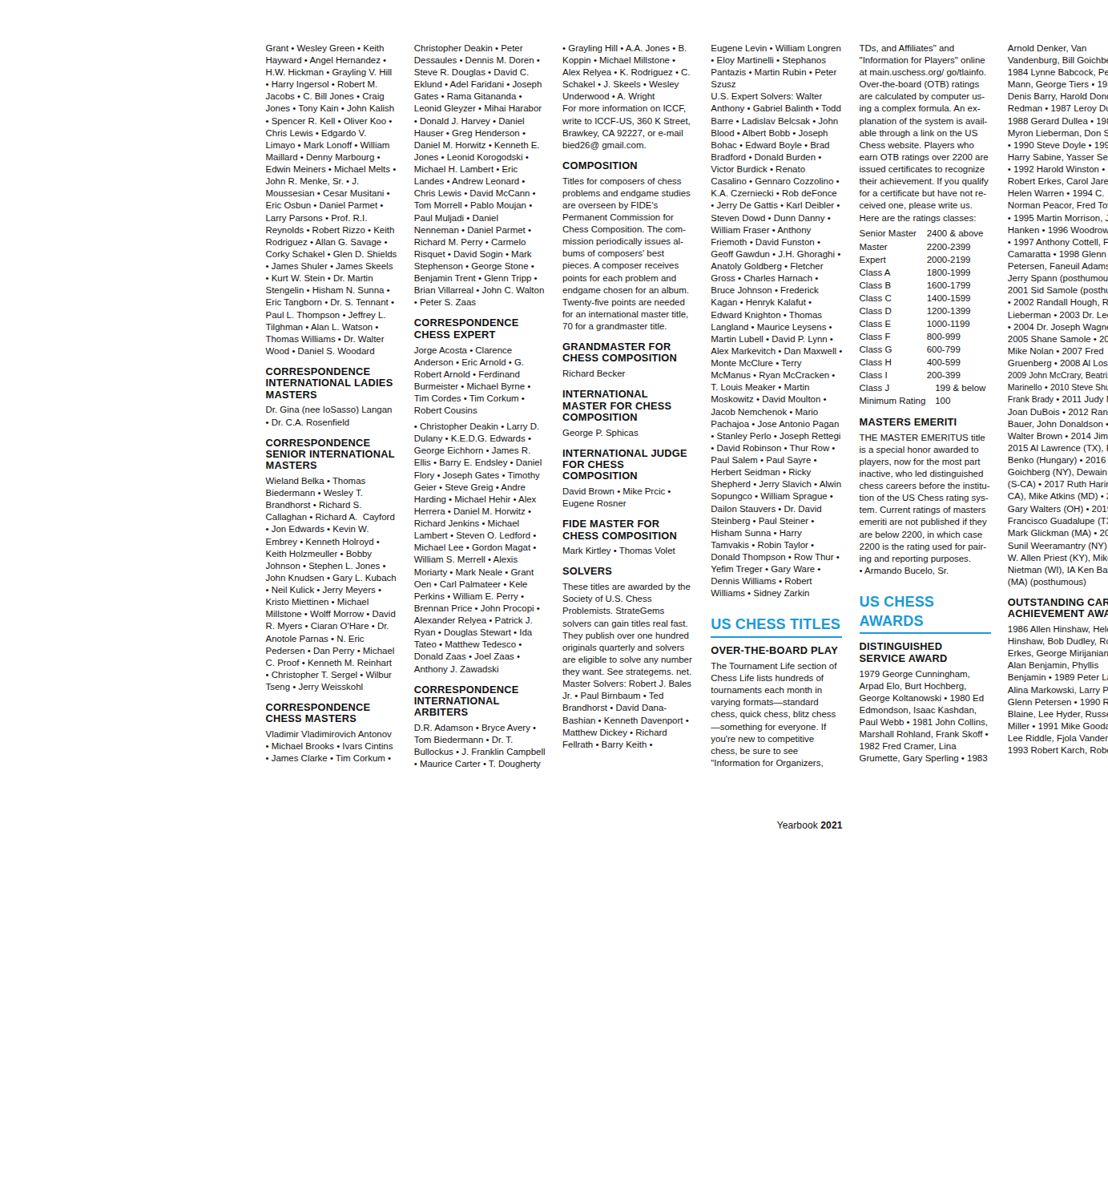Grant • Wesley Green • Keith Hayward • Angel Hernandez • H.W. Hickman • Grayling V. Hill • Harry Ingersol • Robert M. Jacobs • C. Bill Jones • Craig Jones • Tony Kain • John Kalish • Spencer R. Kell • Oliver Koo • Chris Lewis • Edgardo V. Limayo • Mark Lonoff • William Maillard • Denny Marbourg • Edwin Meiners • Michael Melts • John R. Menke, Sr. • J. Moussesian • Cesar Musitani • Eric Osbun • Daniel Parmet • Larry Parsons • Prof. R.I. Reynolds • Robert Rizzo • Keith Rodriguez • Allan G. Savage • Corky Schakel • Glen D. Shields • James Shuler • James Skeels • Kurt W. Stein • Dr. Martin Stengelin • Hisham N. Sunna • Eric Tangborn • Dr. S. Tennant • Paul L. Thompson • Jeffrey L. Tilghman • Alan L. Watson • Thomas Williams • Dr. Walter Wood • Daniel S. Woodard
CORRESPONDENCE INTERNATIONAL LADIES MASTERS
Dr. Gina (nee IoSasso) Langan • Dr. C.A. Rosenfield
CORRESPONDENCE SENIOR INTERNATIONAL MASTERS
Wieland Belka • Thomas Biedermann • Wesley T. Brandhorst • Richard S. Callaghan • Richard A. Cayford • Jon Edwards • Kevin W. Embrey • Kenneth Holroyd • Keith Holzmeuller • Bobby Johnson • Stephen L. Jones • John Knudsen • Gary L. Kubach • Neil Kulick • Jerry Meyers • Kristo Miettinen • Michael Millstone • Wolff Morrow • David R. Myers • Ciaran O'Hare • Dr. Anotole Parnas • N. Eric Pedersen • Dan Perry • Michael C. Proof • Kenneth M. Reinhart • Christopher T. Sergel • Wilbur Tseng • Jerry Weisskohl
CORRESPONDENCE CHESS MASTERS
Vladimir Vladimirovich Antonov • Michael Brooks • Ivars Cintins • James Clarke • Tim Corkum • Christopher Deakin • Peter Dessaules • Dennis M. Doren • Steve R. Douglas • David C. Eklund • Adel Faridani • Joseph Gates • Rama Gitananda • Leonid Gleyzer • Mihai Harabor • Donald J. Harvey • Daniel Hauser • Greg Henderson • Daniel M. Horwitz • Kenneth E. Jones • Leonid Korogodski • Michael H. Lambert • Eric Landes • Andrew Leonard • Chris Lewis • David McCann • Tom Morrell • Pablo Moujan • Paul Muljadi • Daniel Nenneman • Daniel Parmet • Richard M. Perry • Carmelo Risquet • David Sogin • Mark Stephenson • George Stone • Benjamin Trent • Glenn Tripp • Brian Villarreal • John C. Walton • Peter S. Zaas
CORRESPONDENCE CHESS EXPERT
Jorge Acosta • Clarence Anderson • Eric Arnold • G. Robert Arnold • Ferdinand Burmeister • Michael Byrne • Tim Cordes • Tim Corkum • Robert Cousins
• Christopher Deakin • Larry D. Dulany • K.E.D.G. Edwards • George Eichhorn • James R. Ellis • Barry E. Endsley • Daniel Flory • Joseph Gates • Timothy Geier • Steve Greig • Andre Harding • Michael Hehir • Alex Herrera • Daniel M. Horwitz • Richard Jenkins • Michael Lambert • Steven O. Ledford • Michael Lee • Gordon Magat • William S. Merrell • Alexis Moriarty • Mark Neale • Grant Oen • Carl Palmateer • Kele Perkins • William E. Perry • Brennan Price • John Procopi • Alexander Relyea • Patrick J. Ryan • Douglas Stewart • Ida Tateo • Matthew Tedesco • Donald Zaas • Joel Zaas • Anthony J. Zawadski
CORRESPONDENCE INTERNATIONAL ARBITERS
D.R. Adamson • Bryce Avery • Tom Biedermann • Dr. T. Bullockus • J. Franklin Campbell • Maurice Carter • T. Dougherty • Grayling Hill • A.A. Jones • B. Koppin • Michael Millstone • Alex Relyea • K. Rodriguez • C. Schakel • J. Skeels • Wesley Underwood • A. Wright
For more information on ICCF, write to ICCF-US, 360 K Street, Brawkey, CA 92227, or e-mail bied26@ gmail.com.
COMPOSITION
Titles for composers of chess problems and endgame studies are overseen by FIDE's Permanent Commission for Chess Composition. The commission periodically issues albums of composers' best pieces. A composer receives points for each problem and endgame chosen for an album. Twenty-five points are needed for an international master title, 70 for a grandmaster title.
GRANDMASTER FOR CHESS COMPOSITION
Richard Becker
INTERNATIONAL MASTER FOR CHESS COMPOSITION
George P. Sphicas
INTERNATIONAL JUDGE FOR CHESS COMPOSITION
David Brown • Mike Prcic • Eugene Rosner
FIDE MASTER FOR CHESS COMPOSITION
Mark Kirtley • Thomas Volet
SOLVERS
These titles are awarded by the Society of U.S. Chess Problemists. StrateGems solvers can gain titles real fast. They publish over one hundred originals quarterly and solvers are eligible to solve any number they want. See strategems. net.
Master Solvers: Robert J. Bales Jr. • Paul Birnbaum • Ted Brandhorst • David Dana-Bashian • Kenneth Davenport • Matthew Dickey • Richard Fellrath • Barry Keith •
Eugene Levin • William Longren • Eloy Martinelli • Stephanos Pantazis • Martin Rubin • Peter Szusz
U.S. Expert Solvers: Walter Anthony • Gabriel Balinth • Todd Barre • Ladislav Belcsak • John Blood • Albert Bobb • Joseph Bohac • Edward Boyle • Brad Bradford • Donald Burden • Victor Burdick • Renato Casalino • Gennaro Cozzolino • K.A. Czerniecki • Rob deFonce • Jerry De Gattis • Karl Deibler • Steven Dowd • Dunn Danny • William Fraser • Anthony Friemoth • David Funston • Geoff Gawdun • J.H. Ghoraghi • Anatoly Goldberg • Fletcher Gross • Charles Harnach • Bruce Johnson • Frederick Kagan • Henryk Kalafut • Edward Knighton • Thomas Langland • Maurice Leysens • Martin Lubell • David P. Lynn • Alex Markevitch • Dan Maxwell • Monte McClure • Terry McManus • Ryan McCracken • T. Louis Meaker • Martin Moskowitz • David Moulton • Jacob Nemchenok • Mario Pachajoa • Jose Antonio Pagan • Stanley Perlo • Joseph Rettegi • David Robinson • Thur Row • Paul Salem • Paul Sayre • Herbert Seidman • Ricky Shepherd • Jerry Slavich • Alwin Sopungco • William Sprague • Dailon Stauvers • Dr. David Steinberg • Paul Steiner • Hisham Sunna • Harry Tamvakis • Robin Taylor • Donald Thompson • Row Thur • Yefim Treger • Gary Ware • Dennis Williams • Robert Williams • Sidney Zarkin
US CHESS TITLES
OVER-THE-BOARD PLAY
The Tournament Life section of Chess Life lists hundreds of tournaments each month in varying formats—standard chess, quick chess, blitz chess—something for everyone. If you're new to competitive chess, be sure to see "Information for Organizers, TDs, and Affiliates" and "Information for Players" online at main.uschess.org/ go/tlainfo. Over-the-board (OTB) ratings are calculated by computer using a complex formula. An explanation of the system is available through a link on the US Chess website. Players who earn OTB ratings over 2200 are issued certificates to recognize their achievement. If you qualify for a certificate but have not received one, please write us. Here are the ratings classes:
| Senior Master | 2400 & above |
| Master | 2200-2399 |
| Expert | 2000-2199 |
| Class A | 1800-1999 |
| Class B | 1600-1799 |
| Class C | 1400-1599 |
| Class D | 1200-1399 |
| Class E | 1000-1199 |
| Class F | 800-999 |
| Class G | 600-799 |
| Class H | 400-599 |
| Class I | 200-399 |
| Class J | 199 & below |
| Minimum Rating | 100 |
MASTERS EMERITI
THE MASTER EMERITUS title is a special honor awarded to players, now for the most part inactive, who led distinguished chess careers before the institution of the US Chess rating system. Current ratings of masters emeriti are not published if they are below 2200, in which case 2200 is the rating used for pairing and reporting purposes.
• Armando Bucelo, Sr.
US CHESS AWARDS
DISTINGUISHED SERVICE AWARD
1979 George Cunningham, Arpad Elo, Burt Hochberg, George Koltanowski • 1980 Ed Edmondson, Isaac Kashdan, Paul Webb • 1981 John Collins, Marshall Rohland, Frank Skoff • 1982 Fred Cramer, Lina Grumette, Gary Sperling • 1983 Arnold Denker, Van Vandenburg, Bill Goichberg • 1984 Lynne Babcock, Pearle Mann, George Tiers • 1985 Denis Barry, Harold Dondis, Tim Redman • 1987 Leroy Dubeck • 1988 Gerard Dullea • 1989 Myron Lieberman, Don Schultz • 1990 Steve Doyle • 1991 Harry Sabine, Yasser Seirawan • 1992 Harold Winston • 1993 Robert Erkes, Carol Jarecki, Helen Warren • 1994 C. Norman Peacor, Fred Townsend • 1995 Martin Morrison, Jerry Hanken • 1996 Woodrow Harris • 1997 Anthony Cottell, Frank Camaratta • 1998 Glenn Petersen, Faneuil Adams • 1999 Jerry Spann (posthumous) • 2001 Sid Samole (posthumous) • 2002 Randall Hough, Rachel Lieberman • 2003 Dr. Lee Hyder • 2004 Dr. Joseph Wagner • 2005 Shane Samole • 2006 Mike Nolan • 2007 Fred Gruenberg • 2008 Al Losoff • 2009 John McCrary, Beatriz Marinello • 2010 Steve Shutt, Dr. Frank Brady • 2011 Judy Misner, Joan DuBois • 2012 Randy Bauer, John Donaldson • 2013 Walter Brown • 2014 Jim Berry • 2015 Al Lawrence (TX), Pal Benko (Hungary) • 2016 Bill Goichberg (NY), Dewain Barber (S-CA) • 2017 Ruth Haring (N-CA), Mike Atkins (MD) • 2018 Gary Walters (OH) • 2019 Francisco Guadalupe (TX), Dr. Mark Glickman (MA) • 2020 FM Sunil Weeramantry (NY) 2021 W. Allen Priest (KY), Mike Nietman (WI), IA Ken Ballou (MA) (posthumous)
OUTSTANDING CAREER ACHIEVEMENT AWARD
1986 Allen Hinshaw, Helen Hinshaw, Bob Dudley, Robert Erkes, George Mirijanian • 1987 Alan Benjamin, Phyllis Benjamin • 1989 Peter Lahde, Alina Markowski, Larry Paxton, Glenn Petersen • 1990 Roger Blaine, Lee Hyder, Russell Miller • 1991 Mike Goodall, Ira Lee Riddle, Fjola Vandenburg • 1993 Robert Karch, Robert
Yearbook 2021